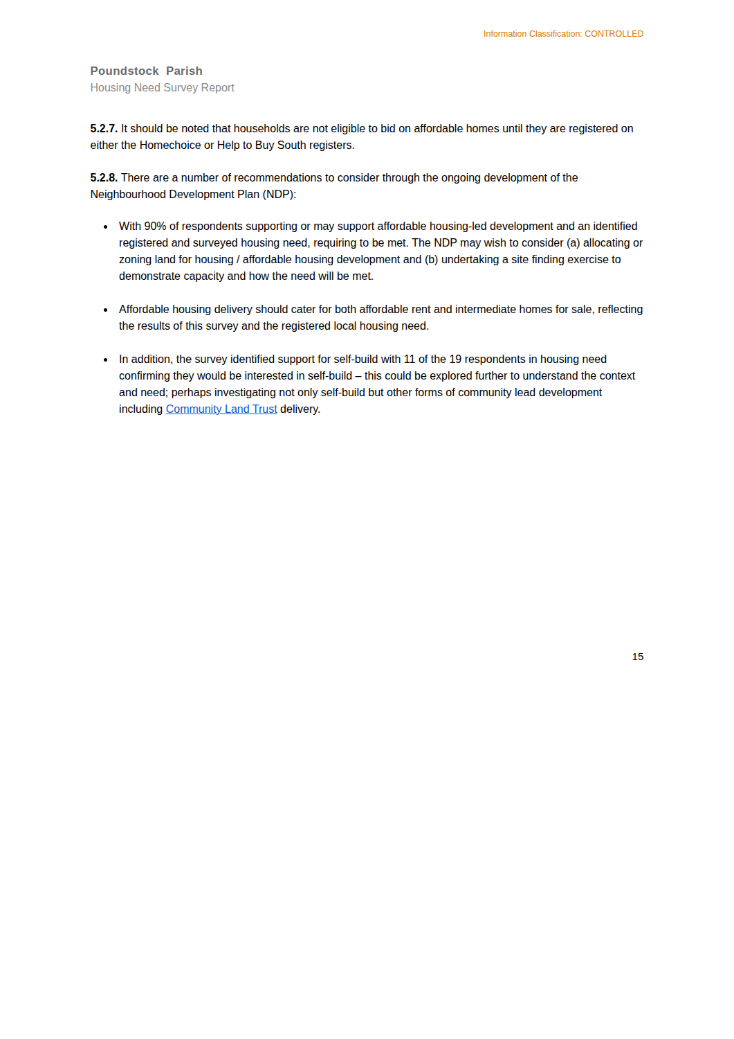Information Classification: CONTROLLED
Poundstock Parish
Housing Need Survey Report
5.2.7. It should be noted that households are not eligible to bid on affordable homes until they are registered on either the Homechoice or Help to Buy South registers.
5.2.8. There are a number of recommendations to consider through the ongoing development of the Neighbourhood Development Plan (NDP):
With 90% of respondents supporting or may support affordable housing-led development and an identified registered and surveyed housing need, requiring to be met. The NDP may wish to consider (a) allocating or zoning land for housing / affordable housing development and (b) undertaking a site finding exercise to demonstrate capacity and how the need will be met.
Affordable housing delivery should cater for both affordable rent and intermediate homes for sale, reflecting the results of this survey and the registered local housing need.
In addition, the survey identified support for self-build with 11 of the 19 respondents in housing need confirming they would be interested in self-build – this could be explored further to understand the context and need; perhaps investigating not only self-build but other forms of community lead development including Community Land Trust delivery.
15